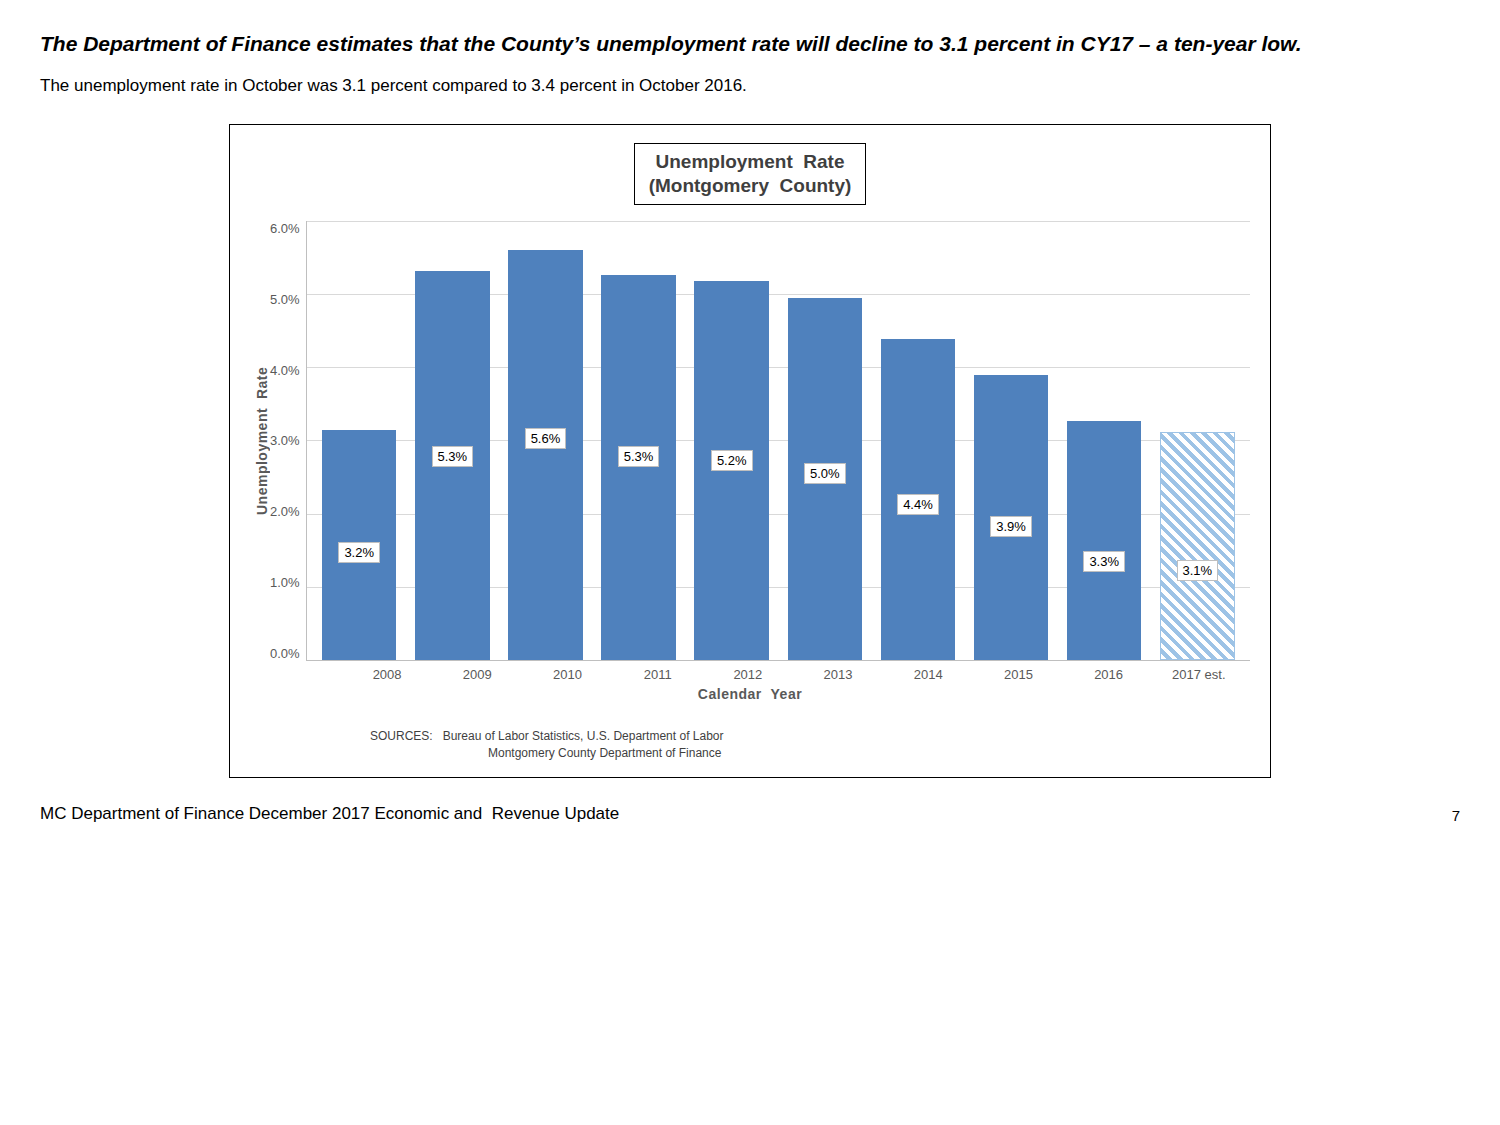The Department of Finance estimates that the County’s unemployment rate will decline to 3.1 percent in CY17 – a ten-year low.
The unemployment rate in October was 3.1 percent compared to 3.4 percent in October 2016.
Unemployment Rate
(Montgomery County)
Unemployment Rate
6.0%
5.0%
4.0%
3.0%
2.0%
1.0%
0.0%
3.2%
5.3%
5.6%
5.3%
5.2%
5.0%
4.4%
3.9%
3.3%
3.1%
2008 2009 2010 2011 2012 2013 2014 2015 2016 2017 est.
Calendar Year
SOURCES: Bureau of Labor Statistics, U.S. Department of Labor
Montgomery County Department of Finance
MC Department of Finance December 2017 Economic and Revenue Update
7